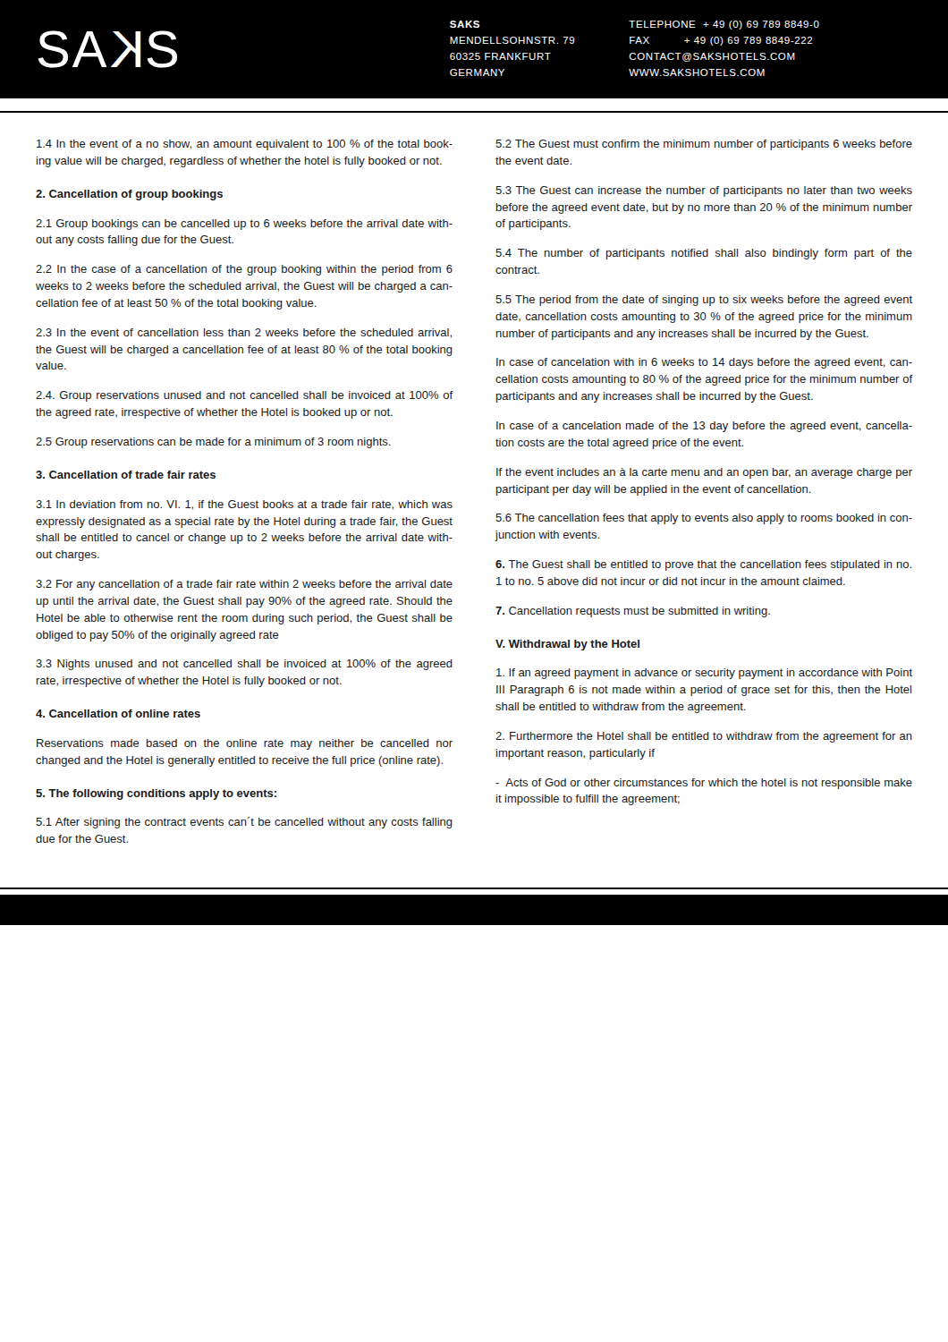SAKS
SAKS
Mendellsohnstr. 79
60325 Frankfurt
Germany
Telephone + 49 (0) 69 789 8849-0
Fax + 49 (0) 69 789 8849-222
contact@sakshotels.com
www.sakshotels.com
1.4 In the event of a no show, an amount equivalent to 100 % of the total booking value will be charged, regardless of whether the hotel is fully booked or not.
2. Cancellation of group bookings
2.1 Group bookings can be cancelled up to 6 weeks before the arrival date without any costs falling due for the Guest.
2.2 In the case of a cancellation of the group booking within the period from 6 weeks to 2 weeks before the scheduled arrival, the Guest will be charged a cancellation fee of at least 50 % of the total booking value.
2.3 In the event of cancellation less than 2 weeks before the scheduled arrival, the Guest will be charged a cancellation fee of at least 80 % of the total booking value.
2.4. Group reservations unused and not cancelled shall be invoiced at 100% of the agreed rate, irrespective of whether the Hotel is booked up or not.
2.5 Group reservations can be made for a minimum of 3 room nights.
3. Cancellation of trade fair rates
3.1 In deviation from no. VI. 1, if the Guest books at a trade fair rate, which was expressly designated as a special rate by the Hotel during a trade fair, the Guest shall be entitled to cancel or change up to 2 weeks before the arrival date without charges.
3.2 For any cancellation of a trade fair rate within 2 weeks before the arrival date up until the arrival date, the Guest shall pay 90% of the agreed rate. Should the Hotel be able to otherwise rent the room during such period, the Guest shall be obliged to pay 50% of the originally agreed rate
3.3 Nights unused and not cancelled shall be invoiced at 100% of the agreed rate, irrespective of whether the Hotel is fully booked or not.
4. Cancellation of online rates
Reservations made based on the online rate may neither be cancelled nor changed and the Hotel is generally entitled to receive the full price (online rate).
5. The following conditions apply to events:
5.1 After signing the contract events can´t be cancelled without any costs falling due for the Guest.
5.2 The Guest must confirm the minimum number of participants 6 weeks before the event date.
5.3 The Guest can increase the number of participants no later than two weeks before the agreed event date, but by no more than 20 % of the minimum number of participants.
5.4 The number of participants notified shall also bindingly form part of the contract.
5.5 The period from the date of singing up to six weeks before the agreed event date, cancellation costs amounting to 30 % of the agreed price for the minimum number of participants and any increases shall be incurred by the Guest.
In case of cancelation with in 6 weeks to 14 days before the agreed event, cancellation costs amounting to 80 % of the agreed price for the minimum number of participants and any increases shall be incurred by the Guest.
In case of a cancelation made of the 13 day before the agreed event, cancellation costs are the total agreed price of the event.
If the event includes an à la carte menu and an open bar, an average charge per participant per day will be applied in the event of cancellation.
5.6 The cancellation fees that apply to events also apply to rooms booked in conjunction with events.
6. The Guest shall be entitled to prove that the cancellation fees stipulated in no. 1 to no. 5 above did not incur or did not incur in the amount claimed.
7. Cancellation requests must be submitted in writing.
V. Withdrawal by the Hotel
1. If an agreed payment in advance or security payment in accordance with Point III Paragraph 6 is not made within a period of grace set for this, then the Hotel shall be entitled to withdraw from the agreement.
2. Furthermore the Hotel shall be entitled to withdraw from the agreement for an important reason, particularly if
- Acts of God or other circumstances for which the hotel is not responsible make it impossible to fulfill the agreement;